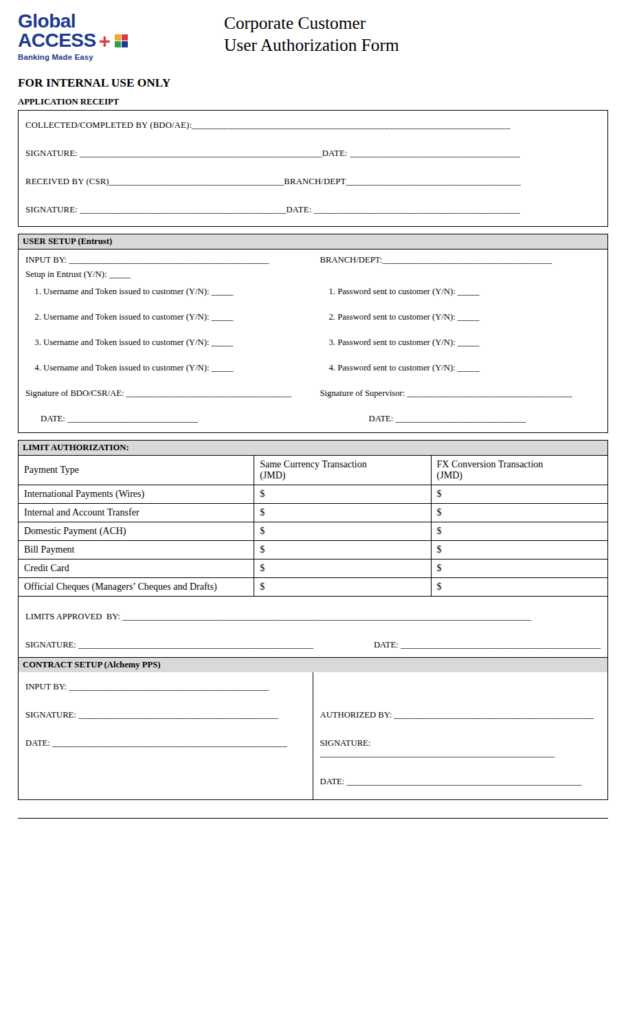Global
ACCESS +
Banking Made Easy
Corporate Customer
User Authorization Form
FOR INTERNAL USE ONLY
APPLICATION RECEIPT
COLLECTED/COMPLETED BY (BDO/AE):_______________________________________________________________________
SIGNATURE: ______________________________________________________DATE: ______________________________________
RECEIVED BY (CSR)_______________________________________BRANCH/DEPT_______________________________________
SIGNATURE: ______________________________________________DATE: ______________________________________________
USER SETUP (Entrust)
INPUT BY: ______________________________________________
BRANCH/DEPT:_______________________________________
Setup in Entrust (Y/N): _____
Username and Token issued to customer (Y/N): _____ 1. Password sent to customer (Y/N): _____
Username and Token issued to customer (Y/N): _____ 2. Password sent to customer (Y/N): _____
Username and Token issued to customer (Y/N): _____ 3. Password sent to customer (Y/N): _____
Username and Token issued to customer (Y/N): _____ 4. Password sent to customer (Y/N): _____
Signature of BDO/CSR/AE: ______________________________________
Signature of Supervisor: ______________________________________
DATE: ______________________________
DATE: ______________________________
LIMIT AUTHORIZATION:
| Payment Type | Same Currency Transaction (JMD) | FX Conversion Transaction (JMD) |
| International Payments (Wires) | $ | $ |
| Internal and Account Transfer | $ | $ |
| Domestic Payment (ACH) | $ | $ |
| Bill Payment | $ | $ |
| Credit Card | $ | $ |
| Official Cheques (Managers’ Cheques and Drafts) | $ | $ |
LIMITS APPROVED BY: ______________________________________________________________________________________________
SIGNATURE: ______________________________________________________ DATE: ______________________________________________
CONTRACT SETUP (Alchemy PPS)
INPUT BY: ______________________________________________
SIGNATURE: ______________________________________________
DATE: ______________________________________________________
AUTHORIZED BY: ______________________________________________
SIGNATURE: ______________________________________________________
DATE: ______________________________________________________